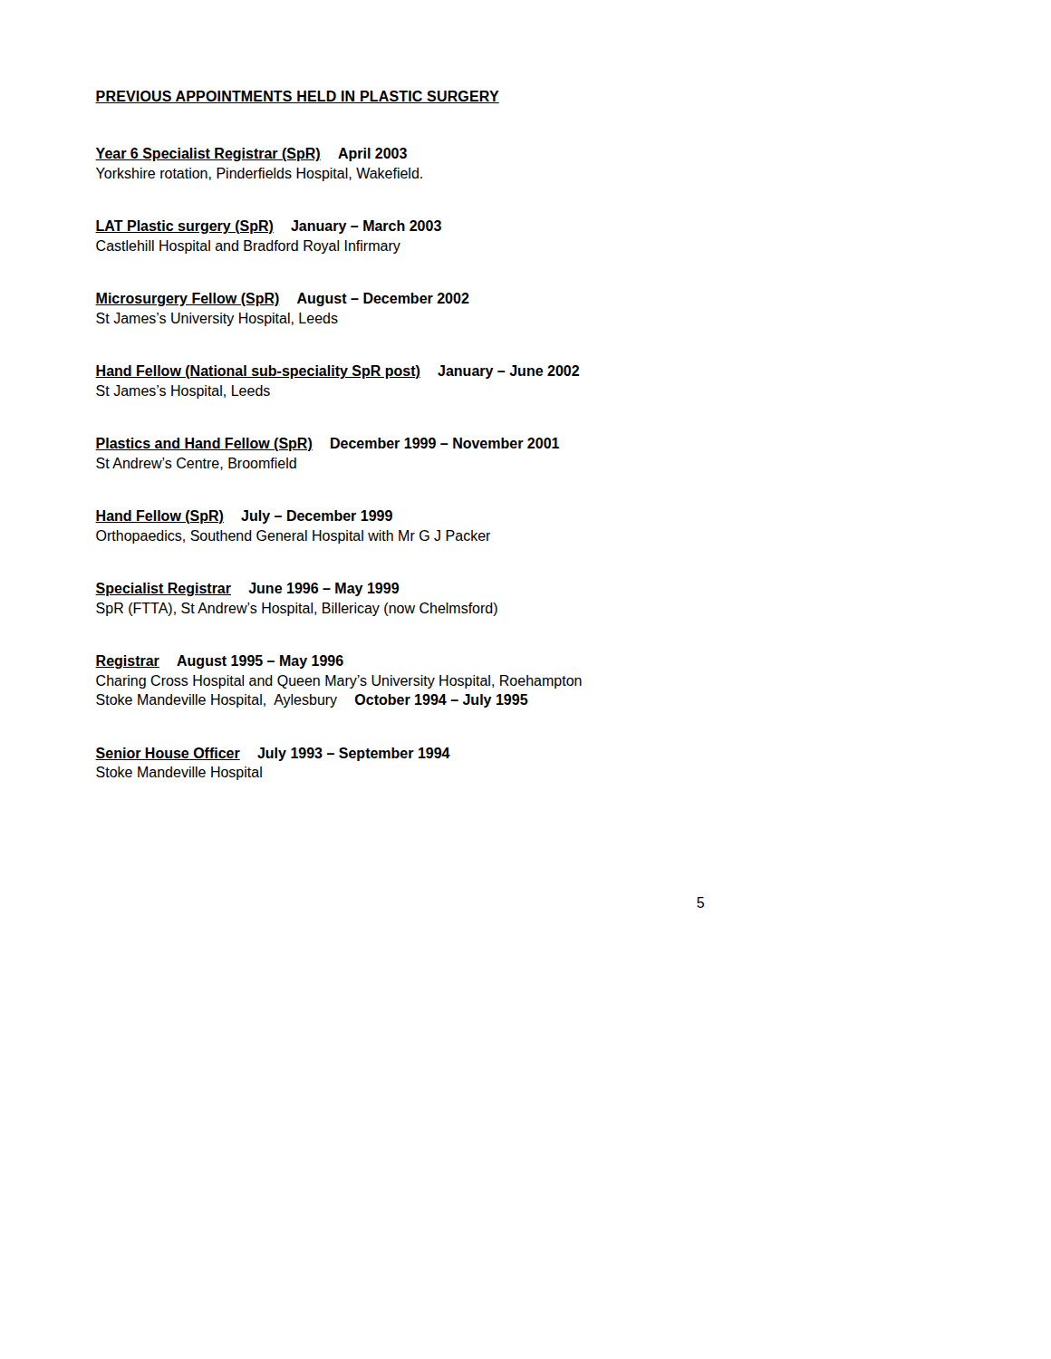PREVIOUS APPOINTMENTS HELD IN PLASTIC SURGERY
Year 6 Specialist Registrar (SpR) April 2003
Yorkshire rotation, Pinderfields Hospital, Wakefield.
LAT Plastic surgery (SpR) January – March 2003
Castlehill Hospital and Bradford Royal Infirmary
Microsurgery Fellow (SpR) August – December 2002
St James’s University Hospital, Leeds
Hand Fellow (National sub-speciality SpR post) January – June 2002
St James’s Hospital, Leeds
Plastics and Hand Fellow (SpR) December 1999 – November 2001
St Andrew’s Centre, Broomfield
Hand Fellow (SpR) July – December 1999
Orthopaedics, Southend General Hospital with Mr G J Packer
Specialist Registrar June 1996 – May 1999
SpR (FTTA), St Andrew’s Hospital, Billericay (now Chelmsford)
Registrar August 1995 – May 1996
Charing Cross Hospital and Queen Mary’s University Hospital, Roehampton
Stoke Mandeville Hospital, AylesburyOctober 1994 – July 1995
Senior House Officer July 1993 – September 1994
Stoke Mandeville Hospital
5